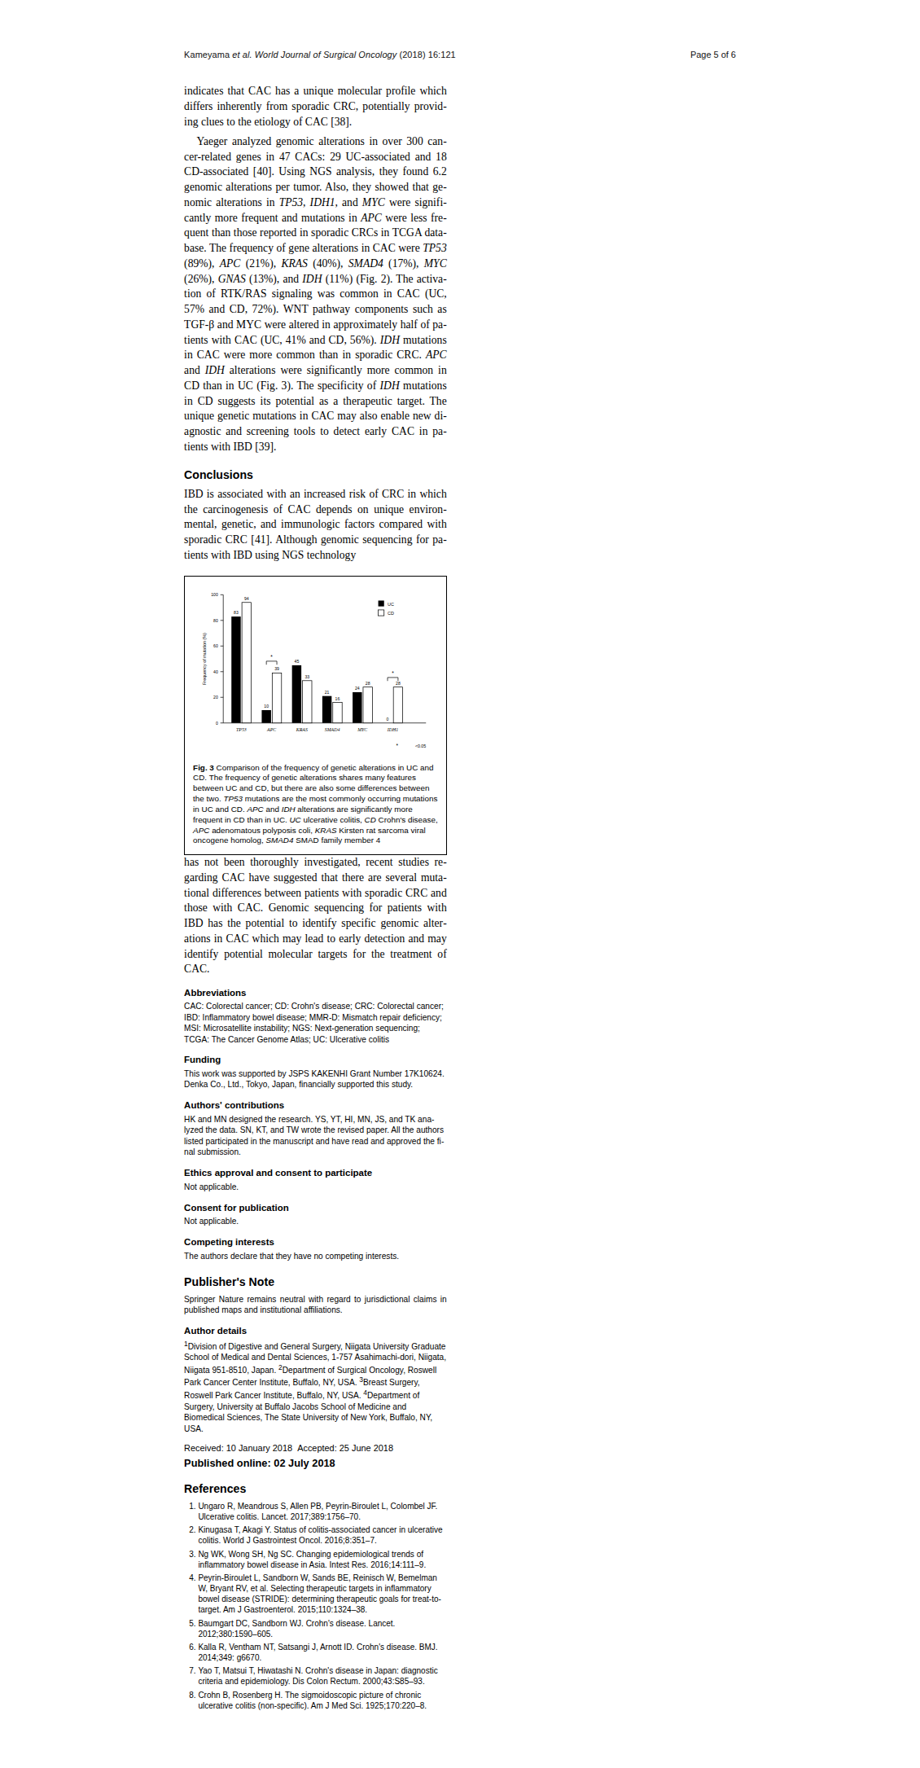Kameyama et al. World Journal of Surgical Oncology (2018) 16:121
Page 5 of 6
indicates that CAC has a unique molecular profile which differs inherently from sporadic CRC, potentially providing clues to the etiology of CAC [38].
Yaeger analyzed genomic alterations in over 300 cancer-related genes in 47 CACs: 29 UC-associated and 18 CD-associated [40]. Using NGS analysis, they found 6.2 genomic alterations per tumor. Also, they showed that genomic alterations in TP53, IDH1, and MYC were significantly more frequent and mutations in APC were less frequent than those reported in sporadic CRCs in TCGA database. The frequency of gene alterations in CAC were TP53 (89%), APC (21%), KRAS (40%), SMAD4 (17%), MYC (26%), GNAS (13%), and IDH (11%) (Fig. 2). The activation of RTK/RAS signaling was common in CAC (UC, 57% and CD, 72%). WNT pathway components such as TGF-β and MYC were altered in approximately half of patients with CAC (UC, 41% and CD, 56%). IDH mutations in CAC were more common than in sporadic CRC. APC and IDH alterations were significantly more common in CD than in UC (Fig. 3). The specificity of IDH mutations in CD suggests its potential as a therapeutic target. The unique genetic mutations in CAC may also enable new diagnostic and screening tools to detect early CAC in patients with IBD [39].
Conclusions
IBD is associated with an increased risk of CRC in which the carcinogenesis of CAC depends on unique environmental, genetic, and immunologic factors compared with sporadic CRC [41]. Although genomic sequencing for patients with IBD using NGS technology
0 20 40 60 80 100 Frequency of mutation (%) UC CD 83 94 TP53 10 39 APC * 45 33 KRAS 21 16 SMAD4 24 28 MYC 0 28 IDH1 * * <0.05
Fig. 3 Comparison of the frequency of genetic alterations in UC and CD. The frequency of genetic alterations shares many features between UC and CD, but there are also some differences between the two. TP53 mutations are the most commonly occurring mutations in UC and CD. APC and IDH alterations are significantly more frequent in CD than in UC. UC ulcerative colitis, CD Crohn's disease, APC adenomatous polyposis coli, KRAS Kirsten rat sarcoma viral oncogene homolog, SMAD4 SMAD family member 4
has not been thoroughly investigated, recent studies regarding CAC have suggested that there are several mutational differences between patients with sporadic CRC and those with CAC. Genomic sequencing for patients with IBD has the potential to identify specific genomic alterations in CAC which may lead to early detection and may identify potential molecular targets for the treatment of CAC.
Abbreviations
CAC: Colorectal cancer; CD: Crohn's disease; CRC: Colorectal cancer; IBD: Inflammatory bowel disease; MMR-D: Mismatch repair deficiency; MSI: Microsatellite instability; NGS: Next-generation sequencing; TCGA: The Cancer Genome Atlas; UC: Ulcerative colitis
Funding
This work was supported by JSPS KAKENHI Grant Number 17K10624. Denka Co., Ltd., Tokyo, Japan, financially supported this study.
Authors' contributions
HK and MN designed the research. YS, YT, HI, MN, JS, and TK analyzed the data. SN, KT, and TW wrote the revised paper. All the authors listed participated in the manuscript and have read and approved the final submission.
Ethics approval and consent to participate
Not applicable.
Consent for publication
Not applicable.
Competing interests
The authors declare that they have no competing interests.
Publisher's Note
Springer Nature remains neutral with regard to jurisdictional claims in published maps and institutional affiliations.
Author details
1Division of Digestive and General Surgery, Niigata University Graduate School of Medical and Dental Sciences, 1-757 Asahimachi-dori, Niigata, Niigata 951-8510, Japan. 2Department of Surgical Oncology, Roswell Park Cancer Center Institute, Buffalo, NY, USA. 3Breast Surgery, Roswell Park Cancer Institute, Buffalo, NY, USA. 4Department of Surgery, University at Buffalo Jacobs School of Medicine and Biomedical Sciences, The State University of New York, Buffalo, NY, USA.
Received: 10 January 2018 Accepted: 25 June 2018 Published online: 02 July 2018
References
Ungaro R, Meandrous S, Allen PB, Peyrin-Biroulet L, Colombel JF. Ulcerative colitis. Lancet. 2017;389:1756–70.
Kinugasa T, Akagi Y. Status of colitis-associated cancer in ulcerative colitis. World J Gastrointest Oncol. 2016;8:351–7.
Ng WK, Wong SH, Ng SC. Changing epidemiological trends of inflammatory bowel disease in Asia. Intest Res. 2016;14:111–9.
Peyrin-Biroulet L, Sandborn W, Sands BE, Reinisch W, Bemelman W, Bryant RV, et al. Selecting therapeutic targets in inflammatory bowel disease (STRIDE): determining therapeutic goals for treat-to-target. Am J Gastroenterol. 2015;110:1324–38.
Baumgart DC, Sandborn WJ. Crohn's disease. Lancet. 2012;380:1590–605.
Kalla R, Ventham NT, Satsangi J, Arnott ID. Crohn's disease. BMJ. 2014;349: g6670.
Yao T, Matsui T, Hiwatashi N. Crohn's disease in Japan: diagnostic criteria and epidemiology. Dis Colon Rectum. 2000;43:S85–93.
Crohn B, Rosenberg H. The sigmoidoscopic picture of chronic ulcerative colitis (non-specific). Am J Med Sci. 1925;170:220–8.